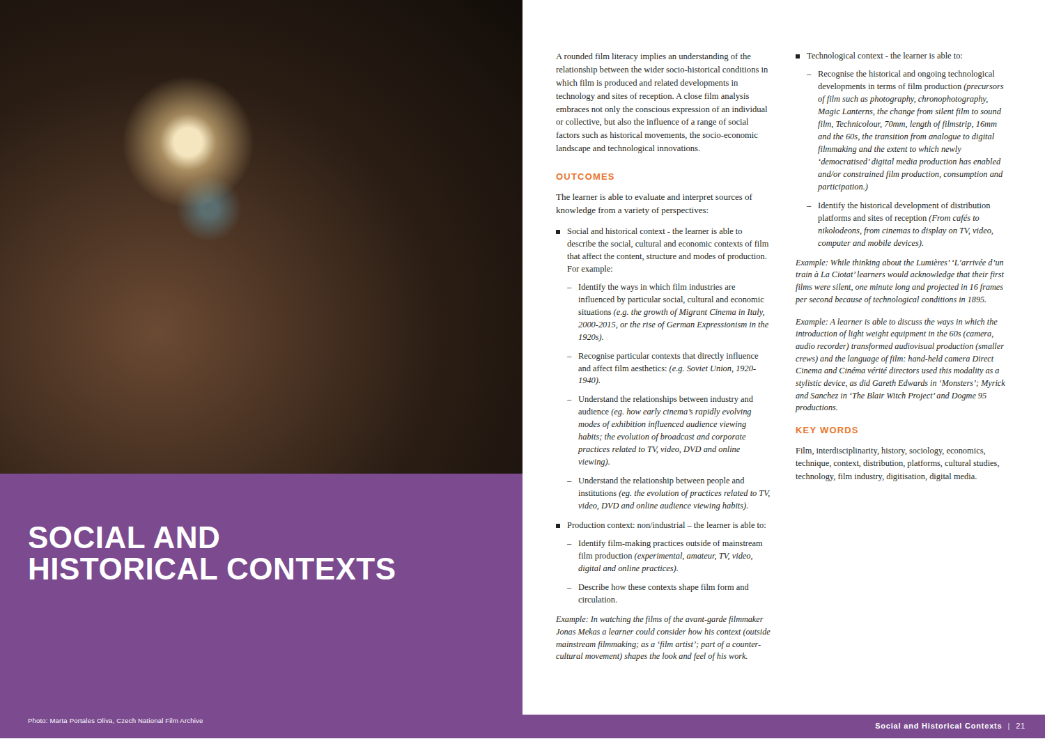Social and
Historical Contexts
Photo: Marta Portales Oliva, Czech National Film Archive
A rounded film literacy implies an understanding of the relationship between the wider socio-historical conditions in which film is produced and related developments in technology and sites of reception. A close film analysis embraces not only the conscious expression of an individual or collective, but also the influence of a range of social factors such as historical movements, the socio-economic landscape and technological innovations.
Outcomes
The learner is able to evaluate and interpret sources of knowledge from a variety of perspectives:
Social and historical context - the learner is able to describe the social, cultural and economic contexts of film that affect the content, structure and modes of production. For example:
Identify the ways in which film industries are influenced by particular social, cultural and economic situations (e.g. the growth of Migrant Cinema in Italy, 2000-2015, or the rise of German Expressionism in the 1920s).
Recognise particular contexts that directly influence and affect film aesthetics: (e.g. Soviet Union, 1920-1940).
Understand the relationships between industry and audience (eg. how early cinema’s rapidly evolving modes of exhibition influenced audience viewing habits; the evolution of broadcast and corporate practices related to TV, video, DVD and online viewing).
Understand the relationship between people and institutions (eg. the evolution of practices related to TV, video, DVD and online audience viewing habits).
Production context: non/industrial – the learner is able to:
Identify film-making practices outside of mainstream film production (experimental, amateur, TV, video, digital and online practices).
Describe how these contexts shape film form and circulation.
Example: In watching the films of the avant-garde filmmaker Jonas Mekas a learner could consider how his context (outside mainstream filmmaking; as a ‘film artist’; part of a counter-cultural movement) shapes the look and feel of his work.
Technological context - the learner is able to:
Recognise the historical and ongoing technological developments in terms of film production (precursors of film such as photography, chronophotography, Magic Lanterns, the change from silent film to sound film, Technicolour, 70mm, length of filmstrip, 16mm and the 60s, the transition from analogue to digital filmmaking and the extent to which newly ‘democratised’ digital media production has enabled and/or constrained film production, consumption and participation.)
Identify the historical development of distribution platforms and sites of reception (From cafés to nikolodeons, from cinemas to display on TV, video, computer and mobile devices).
Example: While thinking about the Lumières’ ‘L’arrivée d’un train à La Ciotat’ learners would acknowledge that their first films were silent, one minute long and projected in 16 frames per second because of technological conditions in 1895.
Example: A learner is able to discuss the ways in which the introduction of light weight equipment in the 60s (camera, audio recorder) transformed audiovisual production (smaller crews) and the language of film: hand-held camera Direct Cinema and Cinéma vérité directors used this modality as a stylistic device, as did Gareth Edwards in ‘Monsters’; Myrick and Sanchez in ‘The Blair Witch Project’ and Dogme 95 productions.
Key Words
Film, interdisciplinarity, history, sociology, economics, technique, context, distribution, platforms, cultural studies, technology, film industry, digitisation, digital media.
Social and Historical Contexts|21